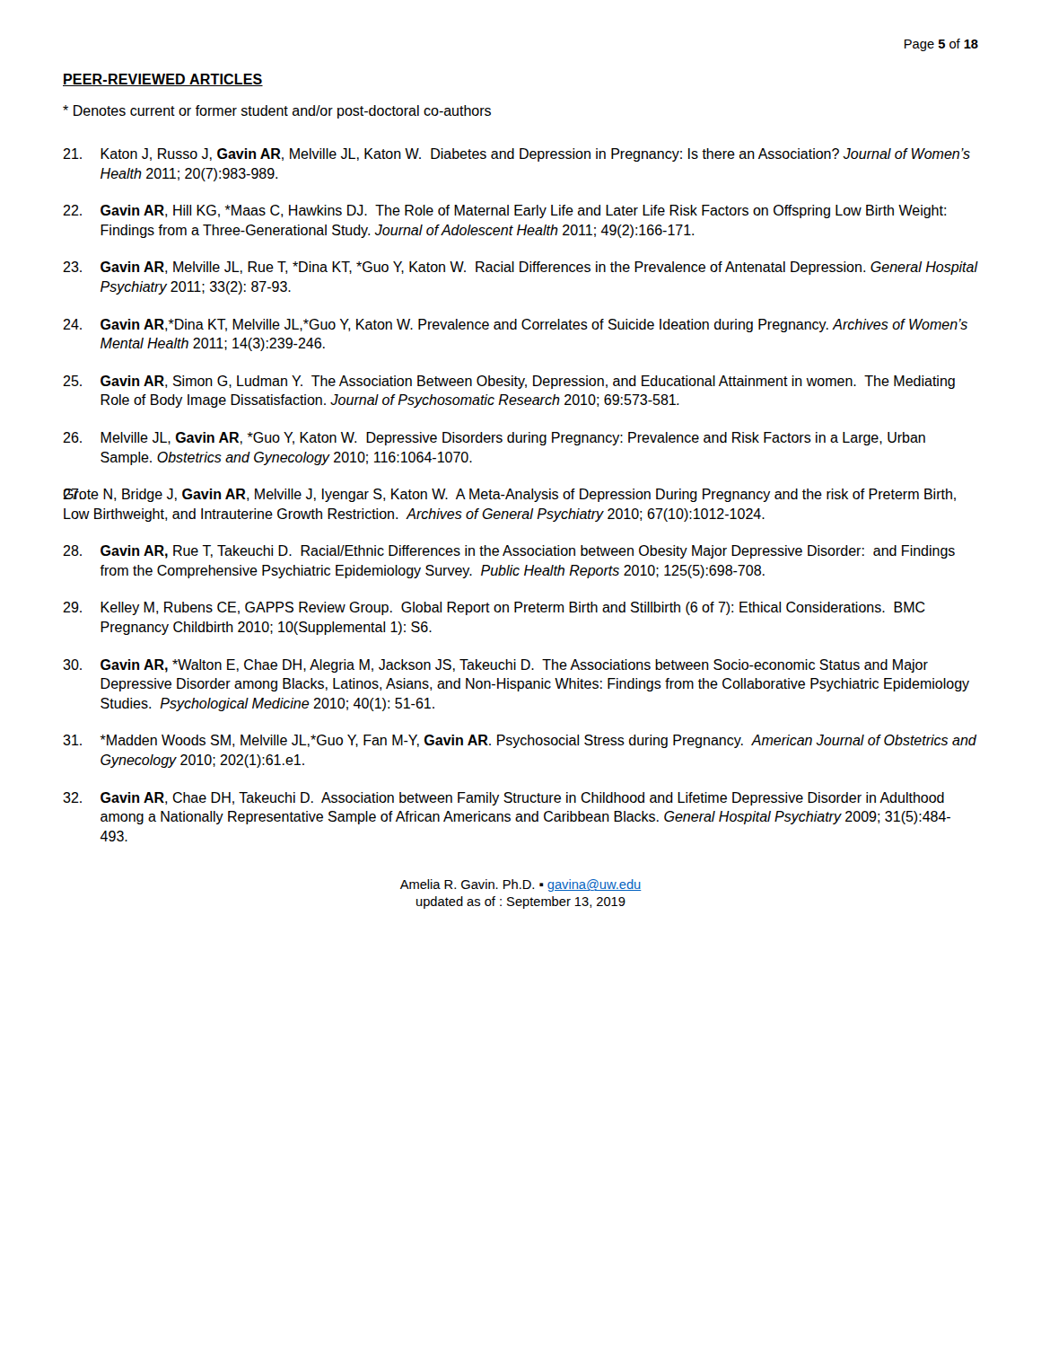Page 5 of 18
PEER-REVIEWED ARTICLES
* Denotes current or former student and/or post-doctoral co-authors
21. Katon J, Russo J, Gavin AR, Melville JL, Katon W. Diabetes and Depression in Pregnancy: Is there an Association? Journal of Women’s Health 2011; 20(7):983-989.
22. Gavin AR, Hill KG, *Maas C, Hawkins DJ. The Role of Maternal Early Life and Later Life Risk Factors on Offspring Low Birth Weight: Findings from a Three-Generational Study. Journal of Adolescent Health 2011; 49(2):166-171.
23. Gavin AR, Melville JL, Rue T, *Dina KT, *Guo Y, Katon W. Racial Differences in the Prevalence of Antenatal Depression. General Hospital Psychiatry 2011; 33(2): 87-93.
24. Gavin AR,*Dina KT, Melville JL,*Guo Y, Katon W. Prevalence and Correlates of Suicide Ideation during Pregnancy. Archives of Women’s Mental Health 2011; 14(3):239-246.
25. Gavin AR, Simon G, Ludman Y. The Association Between Obesity, Depression, and Educational Attainment in women. The Mediating Role of Body Image Dissatisfaction. Journal of Psychosomatic Research 2010; 69:573-581.
26. Melville JL, Gavin AR, *Guo Y, Katon W. Depressive Disorders during Pregnancy: Prevalence and Risk Factors in a Large, Urban Sample. Obstetrics and Gynecology 2010; 116:1064-1070.
27. Grote N, Bridge J, Gavin AR, Melville J, Iyengar S, Katon W. A Meta-Analysis of Depression During Pregnancy and the risk of Preterm Birth, Low Birthweight, and Intrauterine Growth Restriction. Archives of General Psychiatry 2010; 67(10):1012-1024.
28. Gavin AR, Rue T, Takeuchi D. Racial/Ethnic Differences in the Association between Obesity Major Depressive Disorder: and Findings from the Comprehensive Psychiatric Epidemiology Survey. Public Health Reports 2010; 125(5):698-708.
29. Kelley M, Rubens CE, GAPPS Review Group. Global Report on Preterm Birth and Stillbirth (6 of 7): Ethical Considerations. BMC Pregnancy Childbirth 2010; 10(Supplemental 1): S6.
30. Gavin AR, *Walton E, Chae DH, Alegria M, Jackson JS, Takeuchi D. The Associations between Socio-economic Status and Major Depressive Disorder among Blacks, Latinos, Asians, and Non-Hispanic Whites: Findings from the Collaborative Psychiatric Epidemiology Studies. Psychological Medicine 2010; 40(1): 51-61.
31. *Madden Woods SM, Melville JL,*Guo Y, Fan M-Y, Gavin AR. Psychosocial Stress during Pregnancy. American Journal of Obstetrics and Gynecology 2010; 202(1):61.e1.
32. Gavin AR, Chae DH, Takeuchi D. Association between Family Structure in Childhood and Lifetime Depressive Disorder in Adulthood among a Nationally Representative Sample of African Americans and Caribbean Blacks. General Hospital Psychiatry 2009; 31(5):484-493.
Amelia R. Gavin. Ph.D. ▪ gavina@uw.edu
updated as of : September 13, 2019